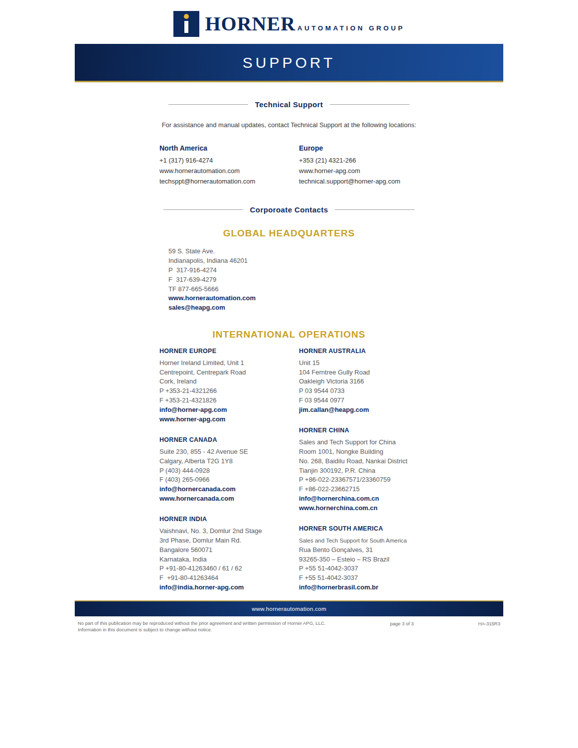HORNER AUTOMATION GROUP
SUPPORT
Technical Support
For assistance and manual updates, contact Technical Support at the following locations:
North America
+1 (317) 916-4274
www.hornerautomation.com
techsppt@hornerautomation.com
Europe
+353 (21) 4321-266
www.horner-apg.com
technical.support@horner-apg.com
Corporoate Contacts
GLOBAL HEADQUARTERS
59 S. State Ave.
Indianapolis, Indiana 46201
P 317-916-4274
F 317-639-4279
TF 877-665-5666
www.hornerautomation.com
sales@heapg.com
INTERNATIONAL OPERATIONS
HORNER EUROPE
Horner Ireland Limited, Unit 1
Centrepoint, Centrepark Road
Cork, Ireland
P +353-21-4321266
F +353-21-4321826
info@horner-apg.com
www.horner-apg.com
HORNER CANADA
Suite 230, 855 - 42 Avenue SE
Calgary, Alberta T2G 1Y8
P (403) 444-0928
F (403) 265-0966
info@hornercanada.com
www.hornercanada.com
HORNER INDIA
Vaishnavi, No. 3, Domlur 2nd Stage
3rd Phase, Domlur Main Rd.
Bangalore 560071
Karnataka, India
P +91-80-41263460 / 61 / 62
F +91-80-41263464
info@india.horner-apg.com
HORNER AUSTRALIA
Unit 15
104 Ferntree Gully Road
Oakleigh Victoria 3166
P 03 9544 0733
F 03 9544 0977
jim.callan@heapg.com
HORNER CHINA
Sales and Tech Support for China
Room 1001, Nongke Building
No. 268, Baidilu Road, Nankai District
Tianjin 300192, P.R. China
P +86-022-23367571/23360759
F +86-022-23662715
info@hornerchina.com.cn
www.hornerchina.com.cn
HORNER SOUTH AMERICA
Sales and Tech Support for South America
Rua Bento Gonçalves, 31
93265-350 – Esteio – RS Brazil
P +55 51-4042-3037
F +55 51-4042-3037
info@hornerbrasil.com.br
www.hornerautomation.com
No part of this publication may be reproduced without the prior agreement and written permission of Horner APG, LLC.
Information in this document is subject to change without notice.
page 3 of 3
HA-315R3